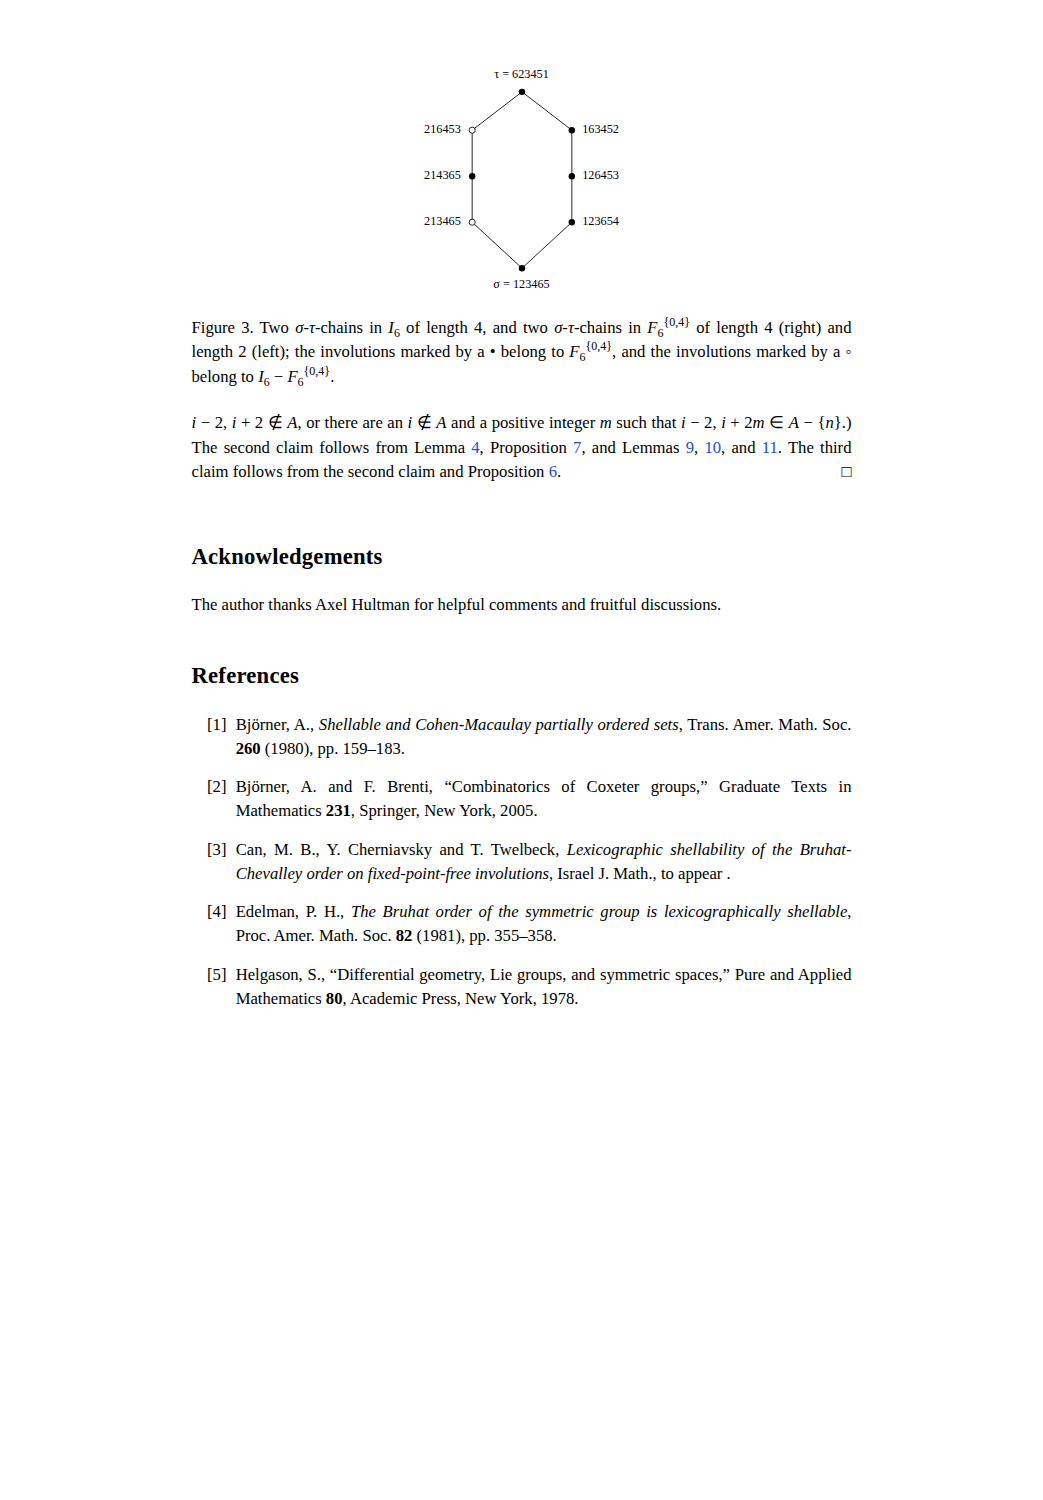τ = 623451 216453 163452 214365 126453 213465 123654 σ = 123465
Figure 3. Two σ-τ-chains in I6 of length 4, and two σ-τ-chains in F6{0,4} of length 4 (right) and length 2 (left); the involutions marked by a • belong to F6{0,4}, and the involutions marked by a ◦ belong to I6 − F6{0,4}.
i − 2, i + 2 ∉ A, or there are an i ∉ A and a positive integer m such that i − 2, i + 2m ∈ A − {n}.) The second claim follows from Lemma 4, Proposition 7, and Lemmas 9, 10, and 11. The third claim follows from the second claim and Proposition 6.□
Acknowledgements
The author thanks Axel Hultman for helpful comments and fruitful discussions.
References
[1] Björner, A., Shellable and Cohen-Macaulay partially ordered sets, Trans. Amer. Math. Soc. 260 (1980), pp. 159–183.
[2] Björner, A. and F. Brenti, “Combinatorics of Coxeter groups,” Graduate Texts in Mathematics 231, Springer, New York, 2005.
[3] Can, M. B., Y. Cherniavsky and T. Twelbeck, Lexicographic shellability of the Bruhat-Chevalley order on fixed-point-free involutions, Israel J. Math., to appear .
[4] Edelman, P. H., The Bruhat order of the symmetric group is lexicographically shellable, Proc. Amer. Math. Soc. 82 (1981), pp. 355–358.
[5] Helgason, S., “Differential geometry, Lie groups, and symmetric spaces,” Pure and Applied Mathematics 80, Academic Press, New York, 1978.